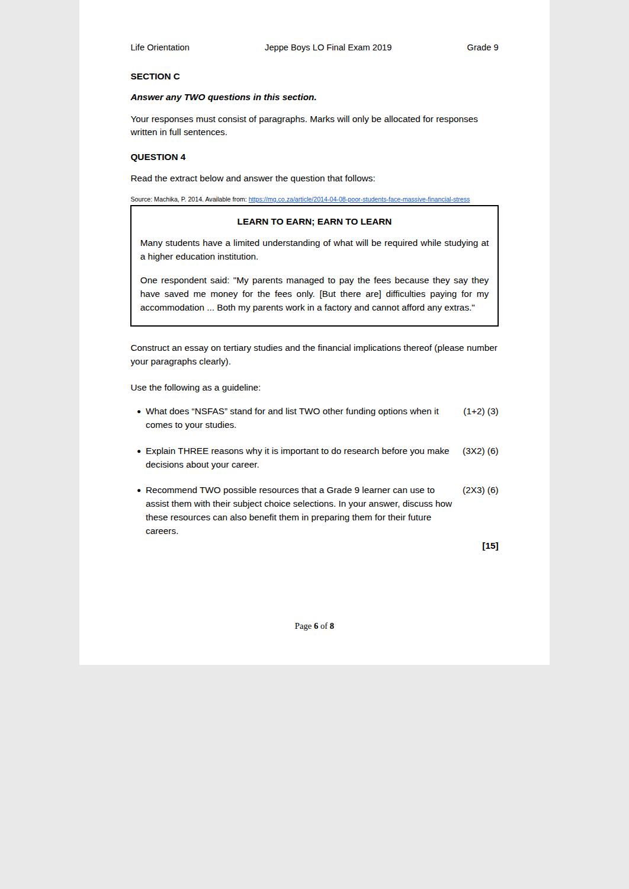Life Orientation Jeppe Boys LO Final Exam 2019 Grade 9
SECTION C
Answer any TWO questions in this section.
Your responses must consist of paragraphs. Marks will only be allocated for responses written in full sentences.
QUESTION 4
Read the extract below and answer the question that follows:
Source: Machika, P. 2014. Available from: https://mg.co.za/article/2014-04-08-poor-students-face-massive-financial-stress
LEARN TO EARN; EARN TO LEARN
Many students have a limited understanding of what will be required while studying at a higher education institution.
One respondent said: "My parents managed to pay the fees because they say they have saved me money for the fees only. [But there are] difficulties paying for my accommodation ... Both my parents work in a factory and cannot afford any extras."
Construct an essay on tertiary studies and the financial implications thereof (please number your paragraphs clearly).
Use the following as a guideline:
What does “NSFAS” stand for and list TWO other funding options when it comes to your studies.
(1+2) (3)
Explain THREE reasons why it is important to do research before you make decisions about your career.
(3X2) (6)
Recommend TWO possible resources that a Grade 9 learner can use to assist them with their subject choice selections. In your answer, discuss how these resources can also benefit them in preparing them for their future careers.
(2X3) (6)
[15]
Page 6 of 8